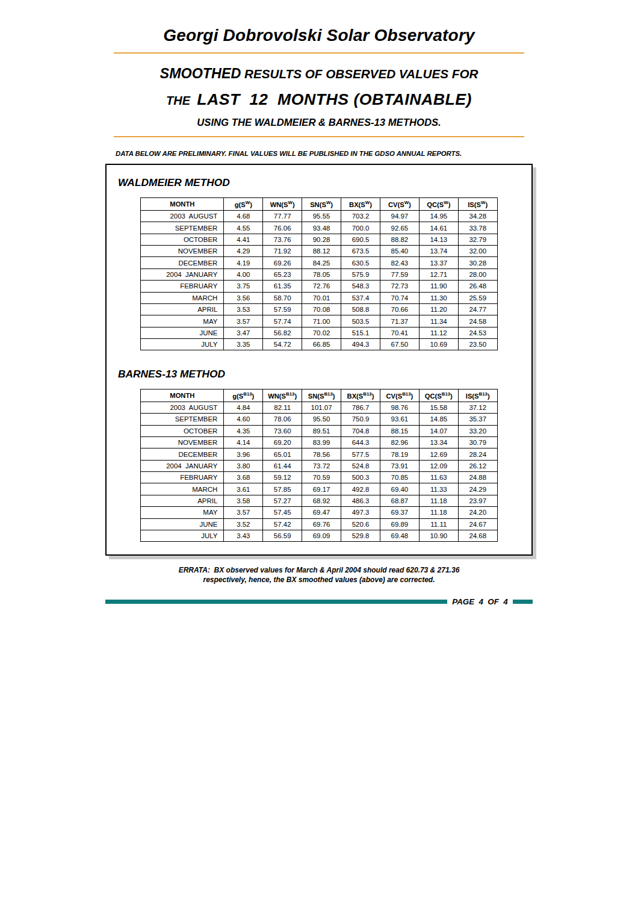Georgi Dobrovolski Solar Observatory
SMOOTHED RESULTS OF OBSERVED VALUES FOR THE LAST 12 MONTHS (OBTAINABLE) USING THE WALDMEIER & BARNES-13 METHODS.
DATA BELOW ARE PRELIMINARY. FINAL VALUES WILL BE PUBLISHED IN THE GDSO ANNUAL REPORTS.
WALDMEIER METHOD
| MONTH | g(S W ) | WN(S W ) | SN(S W ) | BX(S W ) | CV(S W ) | QC(S W ) | IS(S W ) |
| --- | --- | --- | --- | --- | --- | --- | --- |
| 2003 AUGUST | 4.68 | 77.77 | 95.55 | 703.2 | 94.97 | 14.95 | 34.28 |
| SEPTEMBER | 4.55 | 76.06 | 93.48 | 700.0 | 92.65 | 14.61 | 33.78 |
| OCTOBER | 4.41 | 73.76 | 90.28 | 690.5 | 88.82 | 14.13 | 32.79 |
| NOVEMBER | 4.29 | 71.92 | 88.12 | 673.5 | 85.40 | 13.74 | 32.00 |
| DECEMBER | 4.19 | 69.26 | 84.25 | 630.5 | 82.43 | 13.37 | 30.28 |
| 2004 JANUARY | 4.00 | 65.23 | 78.05 | 575.9 | 77.59 | 12.71 | 28.00 |
| FEBRUARY | 3.75 | 61.35 | 72.76 | 548.3 | 72.73 | 11.90 | 26.48 |
| MARCH | 3.56 | 58.70 | 70.01 | 537.4 | 70.74 | 11.30 | 25.59 |
| APRIL | 3.53 | 57.59 | 70.08 | 508.8 | 70.66 | 11.20 | 24.77 |
| MAY | 3.57 | 57.74 | 71.00 | 503.5 | 71.37 | 11.34 | 24.58 |
| JUNE | 3.47 | 56.82 | 70.02 | 515.1 | 70.41 | 11.12 | 24.53 |
| JULY | 3.35 | 54.72 | 66.85 | 494.3 | 67.50 | 10.69 | 23.50 |
BARNES-13 METHOD
| MONTH | g(S B13 ) | WN(S B13 ) | SN(S B13 ) | BX(S B13 ) | CV(S B13 ) | QC(S B13 ) | IS(S B13 ) |
| --- | --- | --- | --- | --- | --- | --- | --- |
| 2003 AUGUST | 4.84 | 82.11 | 101.07 | 786.7 | 98.76 | 15.58 | 37.12 |
| SEPTEMBER | 4.60 | 78.06 | 95.50 | 750.9 | 93.61 | 14.85 | 35.37 |
| OCTOBER | 4.35 | 73.60 | 89.51 | 704.8 | 88.15 | 14.07 | 33.20 |
| NOVEMBER | 4.14 | 69.20 | 83.99 | 644.3 | 82.96 | 13.34 | 30.79 |
| DECEMBER | 3.96 | 65.01 | 78.56 | 577.5 | 78.19 | 12.69 | 28.24 |
| 2004 JANUARY | 3.80 | 61.44 | 73.72 | 524.8 | 73.91 | 12.09 | 26.12 |
| FEBRUARY | 3.68 | 59.12 | 70.59 | 500.3 | 70.85 | 11.63 | 24.88 |
| MARCH | 3.61 | 57.85 | 69.17 | 492.8 | 69.40 | 11.33 | 24.29 |
| APRIL | 3.58 | 57.27 | 68.92 | 486.3 | 68.87 | 11.18 | 23.97 |
| MAY | 3.57 | 57.45 | 69.47 | 497.3 | 69.37 | 11.18 | 24.20 |
| JUNE | 3.52 | 57.42 | 69.76 | 520.6 | 69.89 | 11.11 | 24.67 |
| JULY | 3.43 | 56.59 | 69.09 | 529.8 | 69.48 | 10.90 | 24.68 |
ERRATA: BX observed values for March & April 2004 should read 620.73 & 271.36
respectively, hence, the BX smoothed values (above) are corrected.
PAGE 4 OF 4